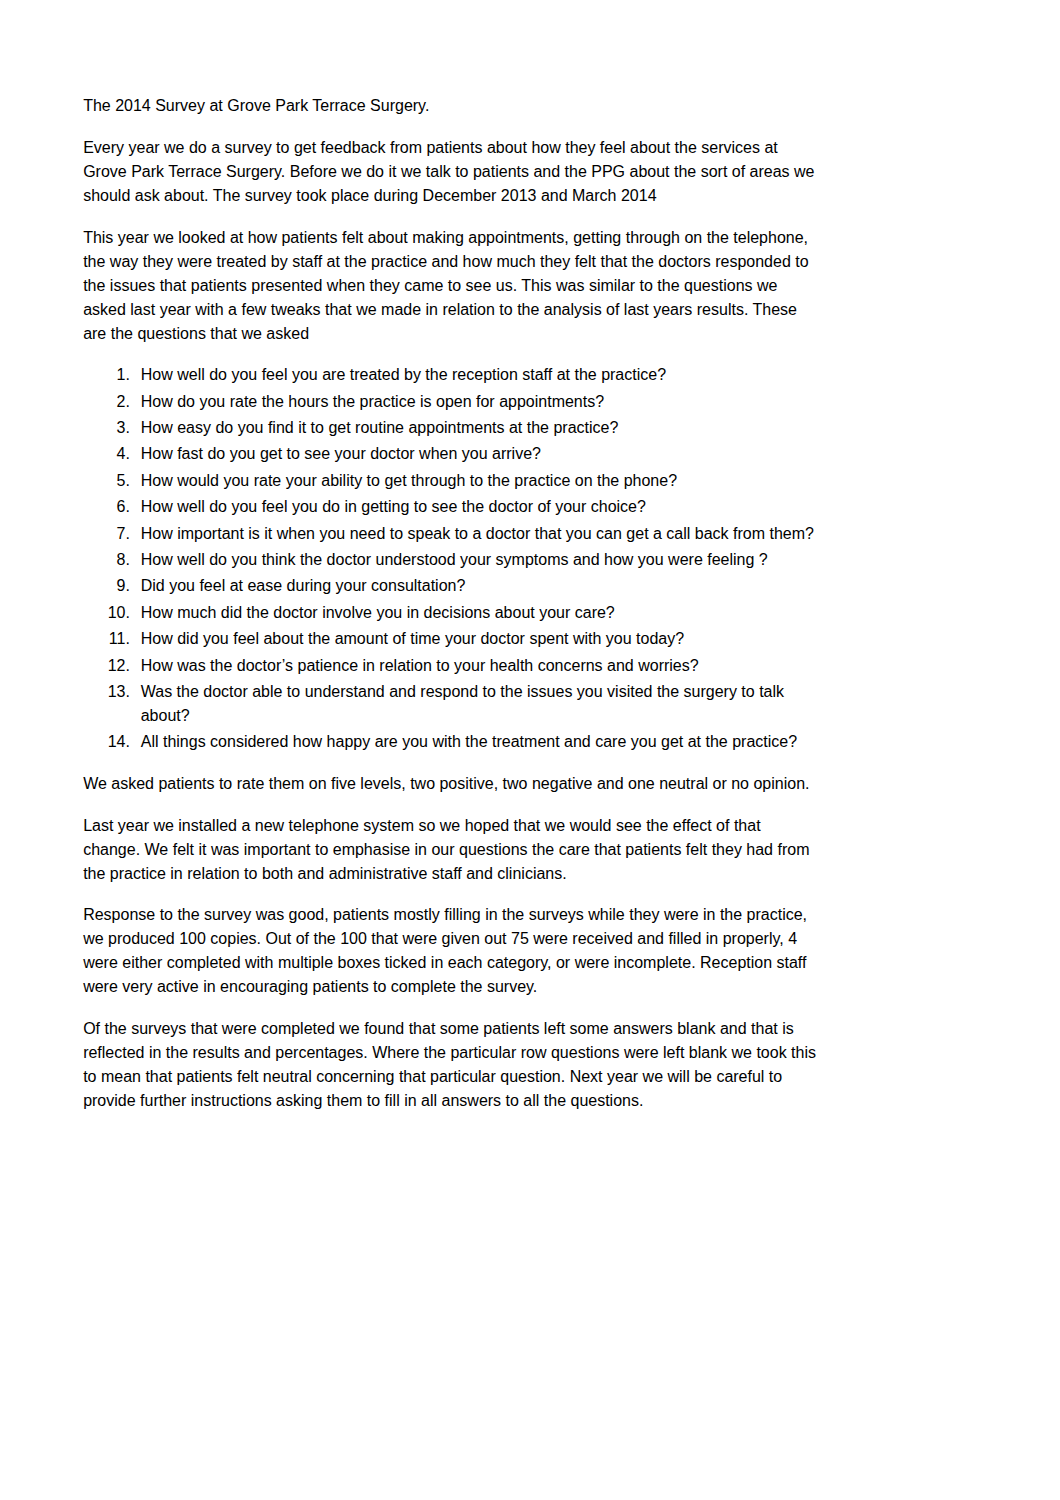The 2014 Survey at Grove Park Terrace Surgery.
Every year we do a survey to get feedback from patients about how they feel about the services at Grove Park Terrace Surgery. Before we do it we talk to patients and the PPG about the sort of areas we should ask about. The survey took place during December 2013 and March 2014
This year we looked at how patients felt about making appointments, getting through on the telephone, the way they were treated by staff at the practice and how much they felt that the doctors responded to the issues that patients presented when they came to see us. This was similar to the questions we asked last year with a few tweaks that we made in relation to the analysis of last years results. These are the questions that we asked
How well do you feel you are treated by the reception staff at the practice?
How do you rate the hours the practice is open for appointments?
How easy do you find it to get routine appointments at the practice?
How fast do you get to see your doctor when you arrive?
How would you rate your ability to get through to the practice on the phone?
How well do you feel you do in getting to see the doctor of your choice?
How important is it when you need to speak to a doctor that you can get a call back from them?
How well do you think the doctor understood your symptoms and how you were feeling ?
Did you feel at ease during your consultation?
How much did the doctor involve you in decisions about your care?
How did you feel about the amount of time your doctor spent with you today?
How was the doctor’s patience in relation to your health concerns and worries?
Was the doctor able to understand and respond to the issues you visited the surgery to talk about?
All things considered how happy are you with the treatment and care you get at the practice?
We asked patients to rate them on five levels, two positive, two negative and one neutral or no opinion.
Last year we installed a new telephone system so we hoped that we would see the effect of that change. We felt it was important to emphasise in our questions the care that patients felt they had from the practice in relation to both and administrative staff and clinicians.
Response to the survey was good, patients mostly filling in the surveys while they were in the practice, we produced 100 copies. Out of the 100 that were given out 75 were received and filled in properly, 4 were either completed with multiple boxes ticked in each category, or were incomplete. Reception staff were very active in encouraging patients to complete the survey.
Of the surveys that were completed we found that some patients left some answers blank and that is reflected in the results and percentages. Where the particular row questions were left blank we took this to mean that patients felt neutral concerning that particular question. Next year we will be careful to provide further instructions asking them to fill in all answers to all the questions.